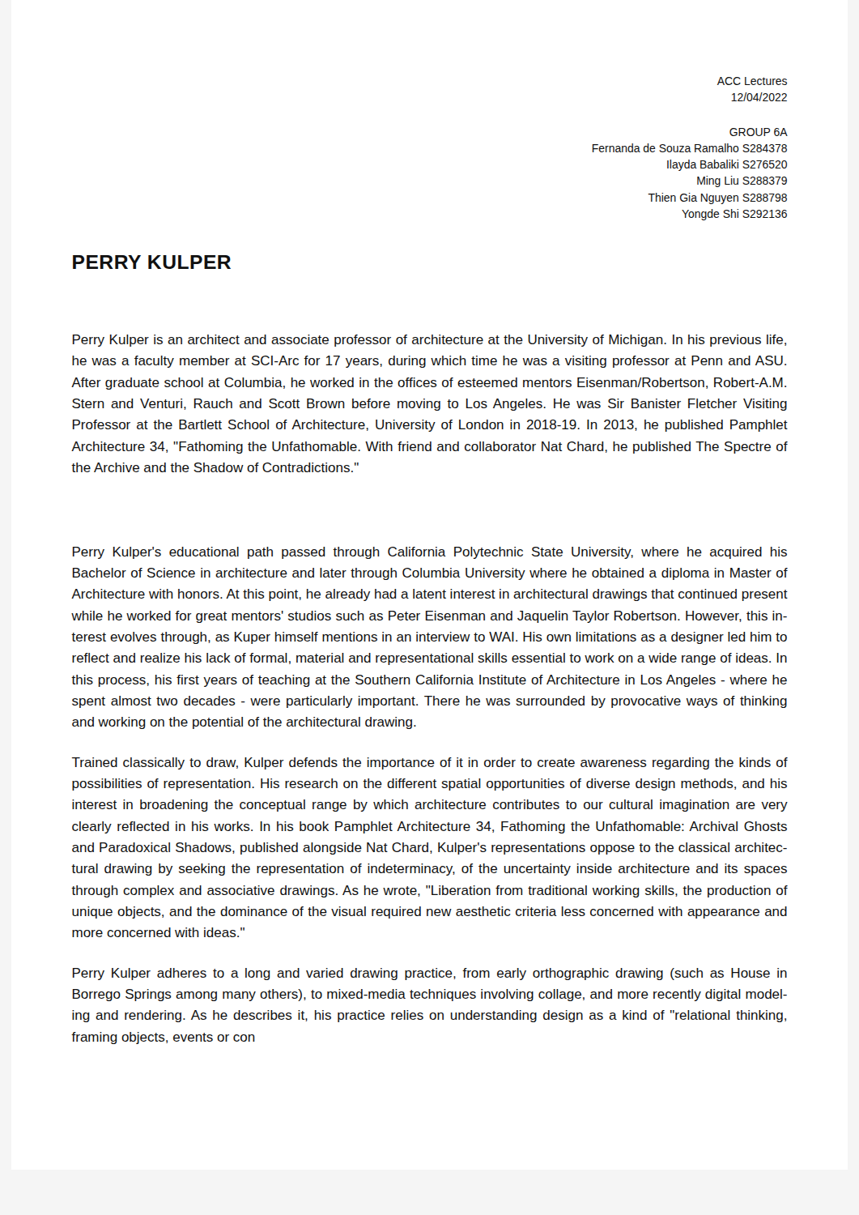ACC Lectures
12/04/2022
GROUP 6A
Fernanda de Souza Ramalho S284378
Ilayda Babaliki S276520
Ming Liu S288379
Thien Gia Nguyen S288798
Yongde Shi S292136
PERRY KULPER
Perry Kulper is an architect and associate professor of architecture at the University of Michigan. In his previous life, he was a faculty member at SCI-Arc for 17 years, during which time he was a visiting professor at Penn and ASU. After graduate school at Columbia, he worked in the offices of esteemed mentors Eisenman/Robertson, Robert-A.M. Stern and Venturi, Rauch and Scott Brown before moving to Los Angeles. He was Sir Banister Fletcher Visiting Professor at the Bartlett School of Architecture, University of London in 2018-19. In 2013, he published Pamphlet Architecture 34, "Fathoming the Unfathomable. With friend and collaborator Nat Chard, he published The Spectre of the Archive and the Shadow of Contradictions."
Perry Kulper's educational path passed through California Polytechnic State University, where he acquired his Bachelor of Science in architecture and later through Columbia University where he obtained a diploma in Master of Architecture with honors. At this point, he already had a latent interest in architectural drawings that continued present while he worked for great mentors' studios such as Peter Eisenman and Jaquelin Taylor Robertson. However, this interest evolves through, as Kuper himself mentions in an interview to WAI. His own limitations as a designer led him to reflect and realize his lack of formal, material and representational skills essential to work on a wide range of ideas. In this process, his first years of teaching at the Southern California Institute of Architecture in Los Angeles - where he spent almost two decades - were particularly important. There he was surrounded by provocative ways of thinking and working on the potential of the architectural drawing.
Trained classically to draw, Kulper defends the importance of it in order to create awareness regarding the kinds of possibilities of representation. His research on the different spatial opportunities of diverse design methods, and his interest in broadening the conceptual range by which architecture contributes to our cultural imagination are very clearly reflected in his works. In his book Pamphlet Architecture 34, Fathoming the Unfathomable: Archival Ghosts and Paradoxical Shadows, published alongside Nat Chard, Kulper's representations oppose to the classical architectural drawing by seeking the representation of indeterminacy, of the uncertainty inside architecture and its spaces through complex and associative drawings. As he wrote, "Liberation from traditional working skills, the production of unique objects, and the dominance of the visual required new aesthetic criteria less concerned with appearance and more concerned with ideas."
Perry Kulper adheres to a long and varied drawing practice, from early orthographic drawing (such as House in Borrego Springs among many others), to mixed-media techniques involving collage, and more recently digital modeling and rendering. As he describes it, his practice relies on understanding design as a kind of "relational thinking, framing objects, events or con